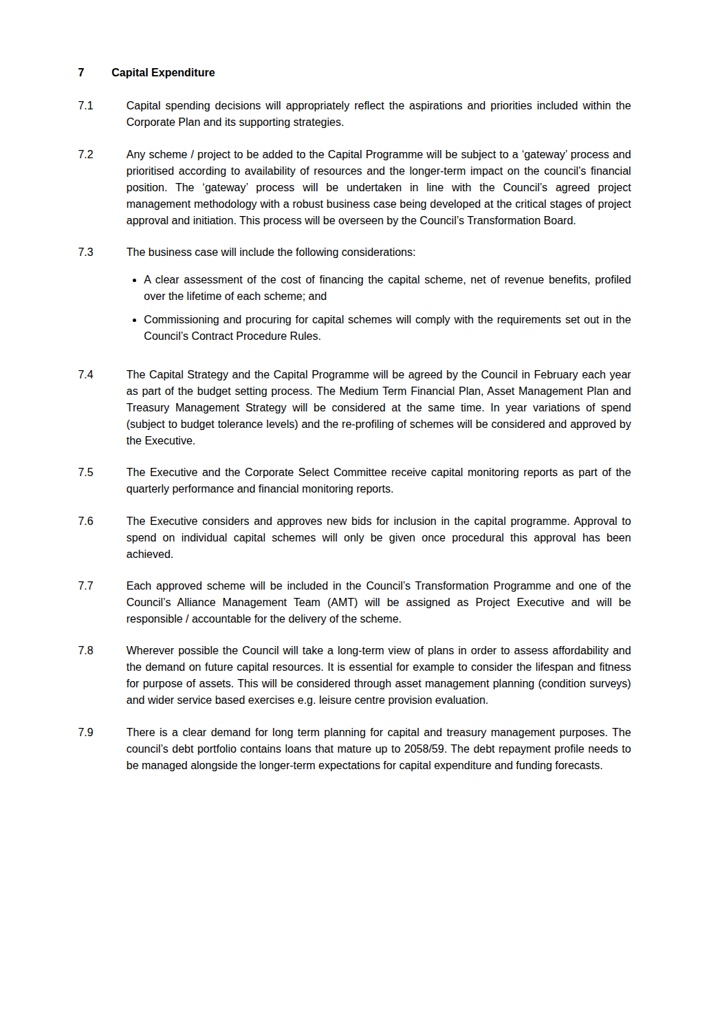7 Capital Expenditure
7.1
Capital spending decisions will appropriately reflect the aspirations and priorities included within the Corporate Plan and its supporting strategies.
7.2
Any scheme / project to be added to the Capital Programme will be subject to a ‘gateway’ process and prioritised according to availability of resources and the longer-term impact on the council’s financial position. The ‘gateway’ process will be undertaken in line with the Council’s agreed project management methodology with a robust business case being developed at the critical stages of project approval and initiation. This process will be overseen by the Council’s Transformation Board.
7.3
The business case will include the following considerations:
A clear assessment of the cost of financing the capital scheme, net of revenue benefits, profiled over the lifetime of each scheme; and
Commissioning and procuring for capital schemes will comply with the requirements set out in the Council’s Contract Procedure Rules.
7.4
The Capital Strategy and the Capital Programme will be agreed by the Council in February each year as part of the budget setting process. The Medium Term Financial Plan, Asset Management Plan and Treasury Management Strategy will be considered at the same time. In year variations of spend (subject to budget tolerance levels) and the re-profiling of schemes will be considered and approved by the Executive.
7.5
The Executive and the Corporate Select Committee receive capital monitoring reports as part of the quarterly performance and financial monitoring reports.
7.6
The Executive considers and approves new bids for inclusion in the capital programme. Approval to spend on individual capital schemes will only be given once procedural this approval has been achieved.
7.7
Each approved scheme will be included in the Council’s Transformation Programme and one of the Council’s Alliance Management Team (AMT) will be assigned as Project Executive and will be responsible / accountable for the delivery of the scheme.
7.8
Wherever possible the Council will take a long-term view of plans in order to assess affordability and the demand on future capital resources. It is essential for example to consider the lifespan and fitness for purpose of assets. This will be considered through asset management planning (condition surveys) and wider service based exercises e.g. leisure centre provision evaluation.
7.9
There is a clear demand for long term planning for capital and treasury management purposes. The council’s debt portfolio contains loans that mature up to 2058/59. The debt repayment profile needs to be managed alongside the longer-term expectations for capital expenditure and funding forecasts.